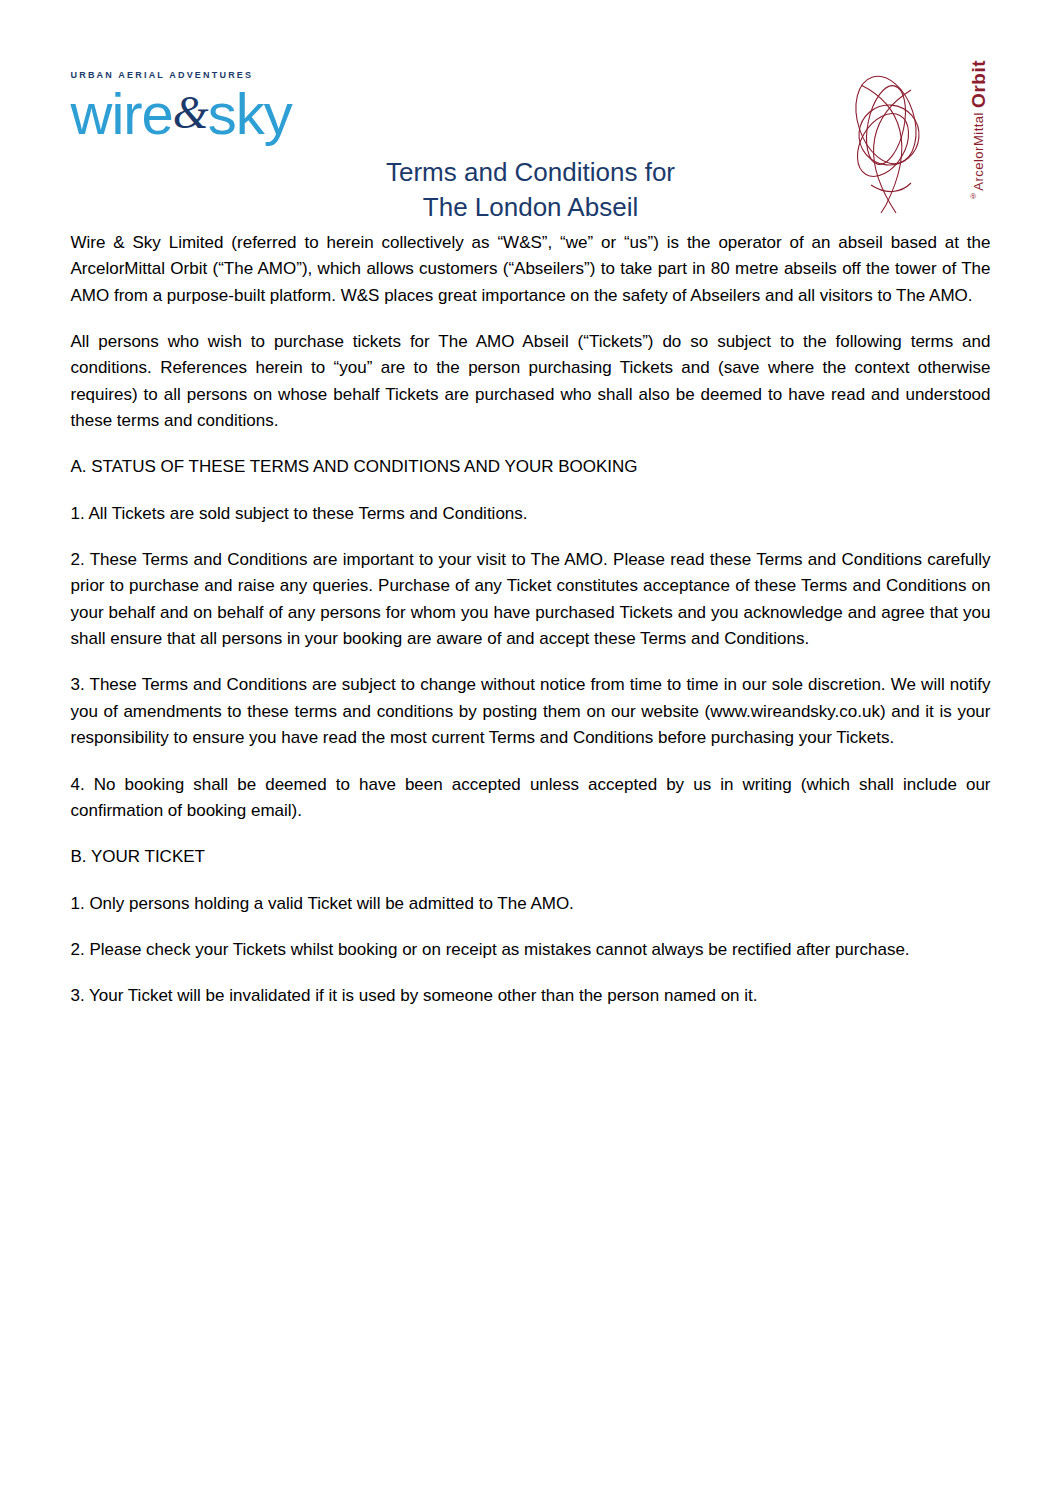URBAN AERIAL ADVENTURES
wire&sky
Terms and Conditions for
The London Abseil
®ArcelorMittal Orbit
Wire & Sky Limited (referred to herein collectively as “W&S”, “we” or “us”) is the operator of an abseil based at the ArcelorMittal Orbit (“The AMO”), which allows customers (“Abseilers”) to take part in 80 metre abseils off the tower of The AMO from a purpose-built platform. W&S places great importance on the safety of Abseilers and all visitors to The AMO.
All persons who wish to purchase tickets for The AMO Abseil (“Tickets”) do so subject to the following terms and conditions. References herein to “you” are to the person purchasing Tickets and (save where the context otherwise requires) to all persons on whose behalf Tickets are purchased who shall also be deemed to have read and understood these terms and conditions.
A. STATUS OF THESE TERMS AND CONDITIONS AND YOUR BOOKING
1. All Tickets are sold subject to these Terms and Conditions.
2. These Terms and Conditions are important to your visit to The AMO. Please read these Terms and Conditions carefully prior to purchase and raise any queries. Purchase of any Ticket constitutes acceptance of these Terms and Conditions on your behalf and on behalf of any persons for whom you have purchased Tickets and you acknowledge and agree that you shall ensure that all persons in your booking are aware of and accept these Terms and Conditions.
3. These Terms and Conditions are subject to change without notice from time to time in our sole discretion. We will notify you of amendments to these terms and conditions by posting them on our website (www.wireandsky.co.uk) and it is your responsibility to ensure you have read the most current Terms and Conditions before purchasing your Tickets.
4. No booking shall be deemed to have been accepted unless accepted by us in writing (which shall include our confirmation of booking email).
B. YOUR TICKET
1. Only persons holding a valid Ticket will be admitted to The AMO.
2. Please check your Tickets whilst booking or on receipt as mistakes cannot always be rectified after purchase.
3. Your Ticket will be invalidated if it is used by someone other than the person named on it.